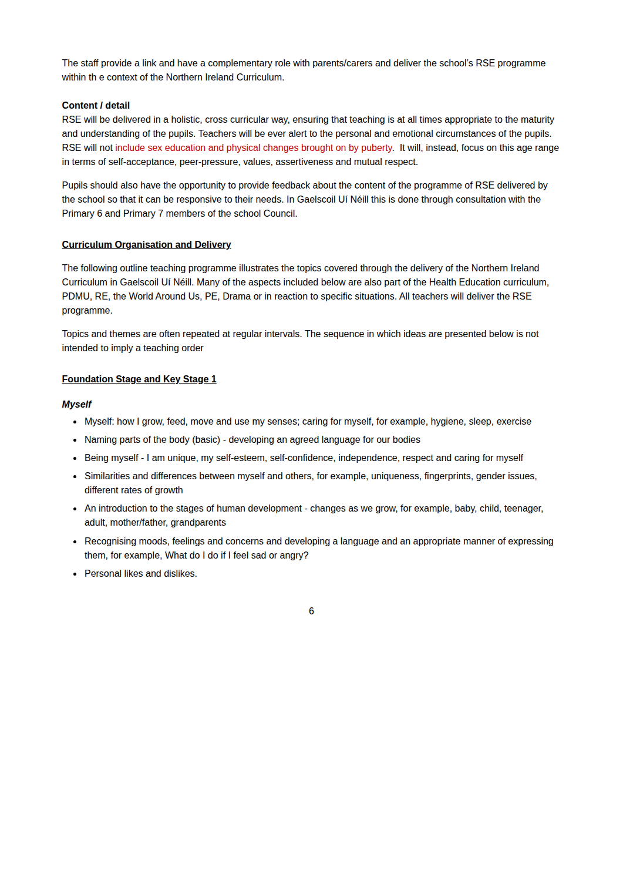The staff provide a link and have a complementary role with parents/carers and deliver the school’s RSE programme within th e context of the Northern Ireland Curriculum.
Content / detail
RSE will be delivered in a holistic, cross curricular way, ensuring that teaching is at all times appropriate to the maturity and understanding of the pupils. Teachers will be ever alert to the personal and emotional circumstances of the pupils. RSE will not include sex education and physical changes brought on by puberty. It will, instead, focus on this age range in terms of self-acceptance, peer-pressure, values, assertiveness and mutual respect.
Pupils should also have the opportunity to provide feedback about the content of the programme of RSE delivered by the school so that it can be responsive to their needs. In Gaelscoil Uí Néill this is done through consultation with the Primary 6 and Primary 7 members of the school Council.
Curriculum Organisation and Delivery
The following outline teaching programme illustrates the topics covered through the delivery of the Northern Ireland Curriculum in Gaelscoil Uí Néill. Many of the aspects included below are also part of the Health Education curriculum, PDMU, RE, the World Around Us, PE, Drama or in reaction to specific situations. All teachers will deliver the RSE programme.
Topics and themes are often repeated at regular intervals. The sequence in which ideas are presented below is not intended to imply a teaching order
Foundation Stage and Key Stage 1
Myself
Myself: how I grow, feed, move and use my senses; caring for myself, for example, hygiene, sleep, exercise
Naming parts of the body (basic) - developing an agreed language for our bodies
Being myself - I am unique, my self-esteem, self-confidence, independence, respect and caring for myself
Similarities and differences between myself and others, for example, uniqueness, fingerprints, gender issues, different rates of growth
An introduction to the stages of human development - changes as we grow, for example, baby, child, teenager, adult, mother/father, grandparents
Recognising moods, feelings and concerns and developing a language and an appropriate manner of expressing them, for example, What do I do if I feel sad or angry?
Personal likes and dislikes.
6